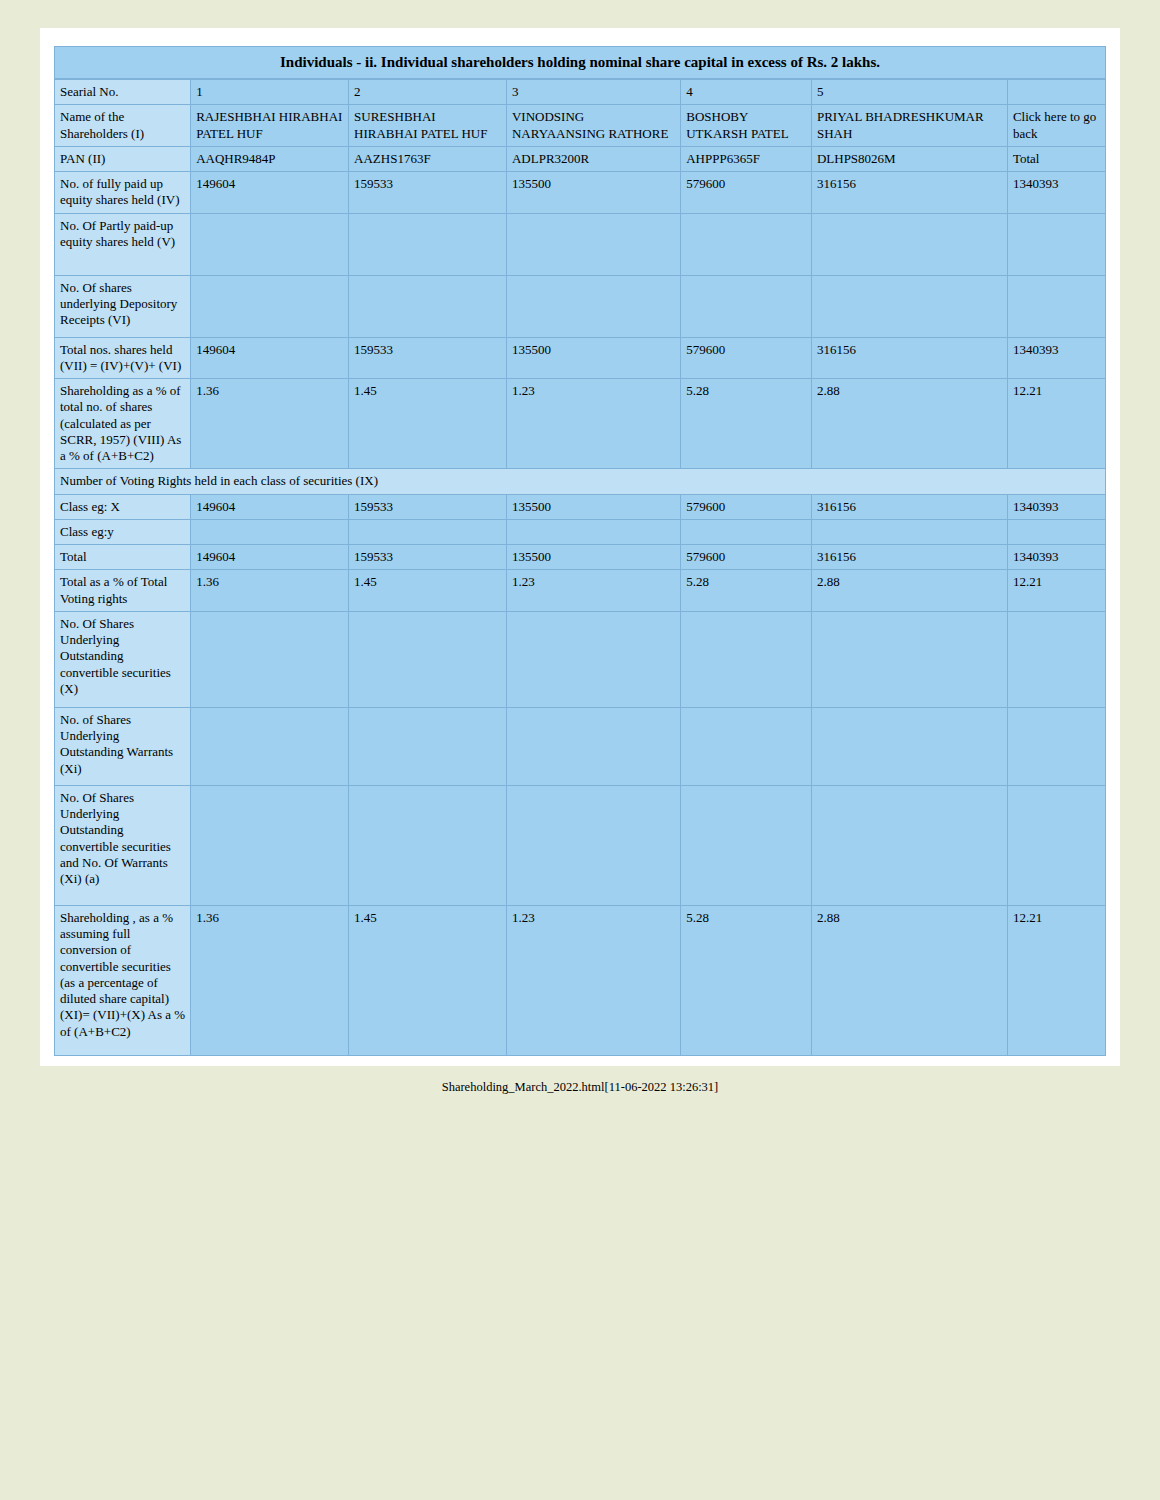Individuals - ii. Individual shareholders holding nominal share capital in excess of Rs. 2 lakhs.
| Searial No. | 1 | 2 | 3 | 4 | 5 | |
| Name of the Shareholders (I) | RAJESHBHAI HIRABHAI PATEL HUF | SURESHBHAI HIRABHAI PATEL HUF | VINODSING NARYAANSING RATHORE | BOSHOBY UTKARSH PATEL | PRIYAL BHADRESHKUMAR SHAH | Click here to go back |
| PAN (II) | AAQHR9484P | AAZHS1763F | ADLPR3200R | AHPPP6365F | DLHPS8026M | Total |
| No. of fully paid up equity shares held (IV) | 149604 | 159533 | 135500 | 579600 | 316156 | 1340393 |
| No. Of Partly paid-up equity shares held (V) | | | | | | |
| No. Of shares underlying Depository Receipts (VI) | | | | | | |
| Total nos. shares held (VII) = (IV)+(V)+ (VI) | 149604 | 159533 | 135500 | 579600 | 316156 | 1340393 |
| Shareholding as a % of total no. of shares (calculated as per SCRR, 1957) (VIII) As a % of (A+B+C2) | 1.36 | 1.45 | 1.23 | 5.28 | 2.88 | 12.21 |
| Number of Voting Rights held in each class of securities (IX) |
| Class eg: X | 149604 | 159533 | 135500 | 579600 | 316156 | 1340393 |
| Class eg:y | | | | | | |
| Total | 149604 | 159533 | 135500 | 579600 | 316156 | 1340393 |
| Total as a % of Total Voting rights | 1.36 | 1.45 | 1.23 | 5.28 | 2.88 | 12.21 |
| No. Of Shares Underlying Outstanding convertible securities (X) | | | | | | |
| No. of Shares Underlying Outstanding Warrants (Xi) | | | | | | |
| No. Of Shares Underlying Outstanding convertible securities and No. Of Warrants (Xi) (a) | | | | | | |
| Shareholding , as a % assuming full conversion of convertible securities (as a percentage of diluted share capital) (XI)= (VII)+(X) As a % of (A+B+C2) | 1.36 | 1.45 | 1.23 | 5.28 | 2.88 | 12.21 |
Shareholding_March_2022.html[11-06-2022 13:26:31]